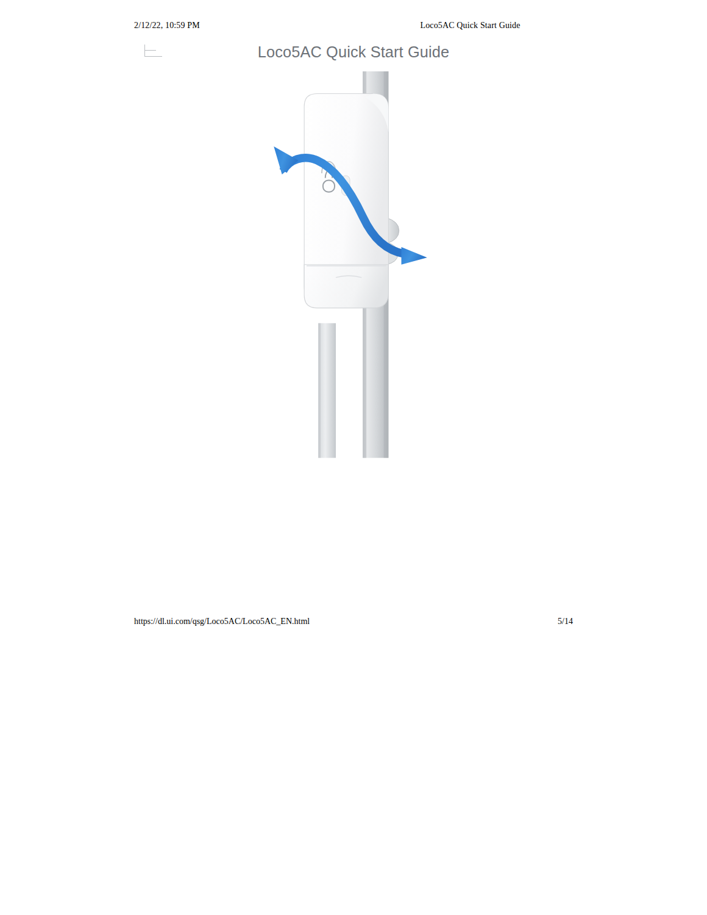2/12/22, 10:59 PM
Loco5AC Quick Start Guide
Loco5AC Quick Start Guide
https://dl.ui.com/qsg/Loco5AC/Loco5AC_EN.html 5/14